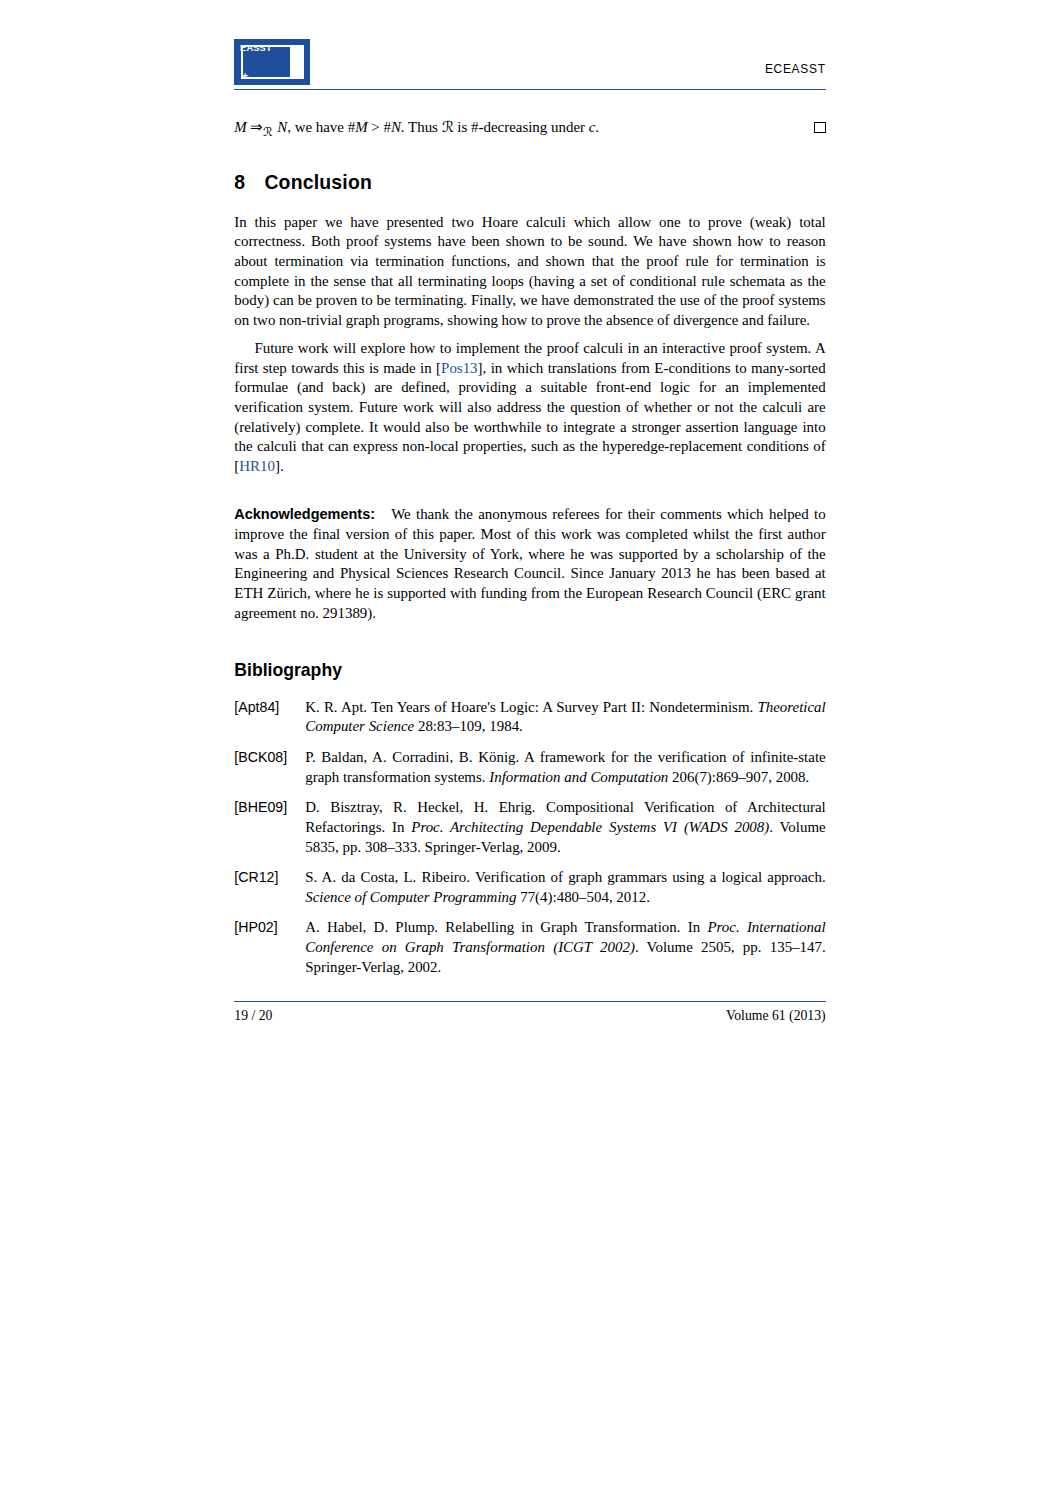EASST
★
ECEASST
M ⇒ℛ N, we have #M > #N. Thus ℛ is #-decreasing under c.
8 Conclusion
In this paper we have presented two Hoare calculi which allow one to prove (weak) total correctness. Both proof systems have been shown to be sound. We have shown how to reason about termination via termination functions, and shown that the proof rule for termination is complete in the sense that all terminating loops (having a set of conditional rule schemata as the body) can be proven to be terminating. Finally, we have demonstrated the use of the proof systems on two non-trivial graph programs, showing how to prove the absence of divergence and failure.
Future work will explore how to implement the proof calculi in an interactive proof system. A first step towards this is made in [Pos13], in which translations from E-conditions to many-sorted formulae (and back) are defined, providing a suitable front-end logic for an implemented verification system. Future work will also address the question of whether or not the calculi are (relatively) complete. It would also be worthwhile to integrate a stronger assertion language into the calculi that can express non-local properties, such as the hyperedge-replacement conditions of [HR10].
Acknowledgements: We thank the anonymous referees for their comments which helped to improve the final version of this paper. Most of this work was completed whilst the first author was a Ph.D. student at the University of York, where he was supported by a scholarship of the Engineering and Physical Sciences Research Council. Since January 2013 he has been based at ETH Zürich, where he is supported with funding from the European Research Council (ERC grant agreement no. 291389).
Bibliography
[Apt84]
K. R. Apt. Ten Years of Hoare's Logic: A Survey Part II: Nondeterminism. Theoretical Computer Science 28:83–109, 1984.
[BCK08]
P. Baldan, A. Corradini, B. König. A framework for the verification of infinite-state graph transformation systems. Information and Computation 206(7):869–907, 2008.
[BHE09]
D. Bisztray, R. Heckel, H. Ehrig. Compositional Verification of Architectural Refactorings. In Proc. Architecting Dependable Systems VI (WADS 2008). Volume 5835, pp. 308–333. Springer-Verlag, 2009.
[CR12]
S. A. da Costa, L. Ribeiro. Verification of graph grammars using a logical approach. Science of Computer Programming 77(4):480–504, 2012.
[HP02]
A. Habel, D. Plump. Relabelling in Graph Transformation. In Proc. International Conference on Graph Transformation (ICGT 2002). Volume 2505, pp. 135–147. Springer-Verlag, 2002.
19 / 20
Volume 61 (2013)